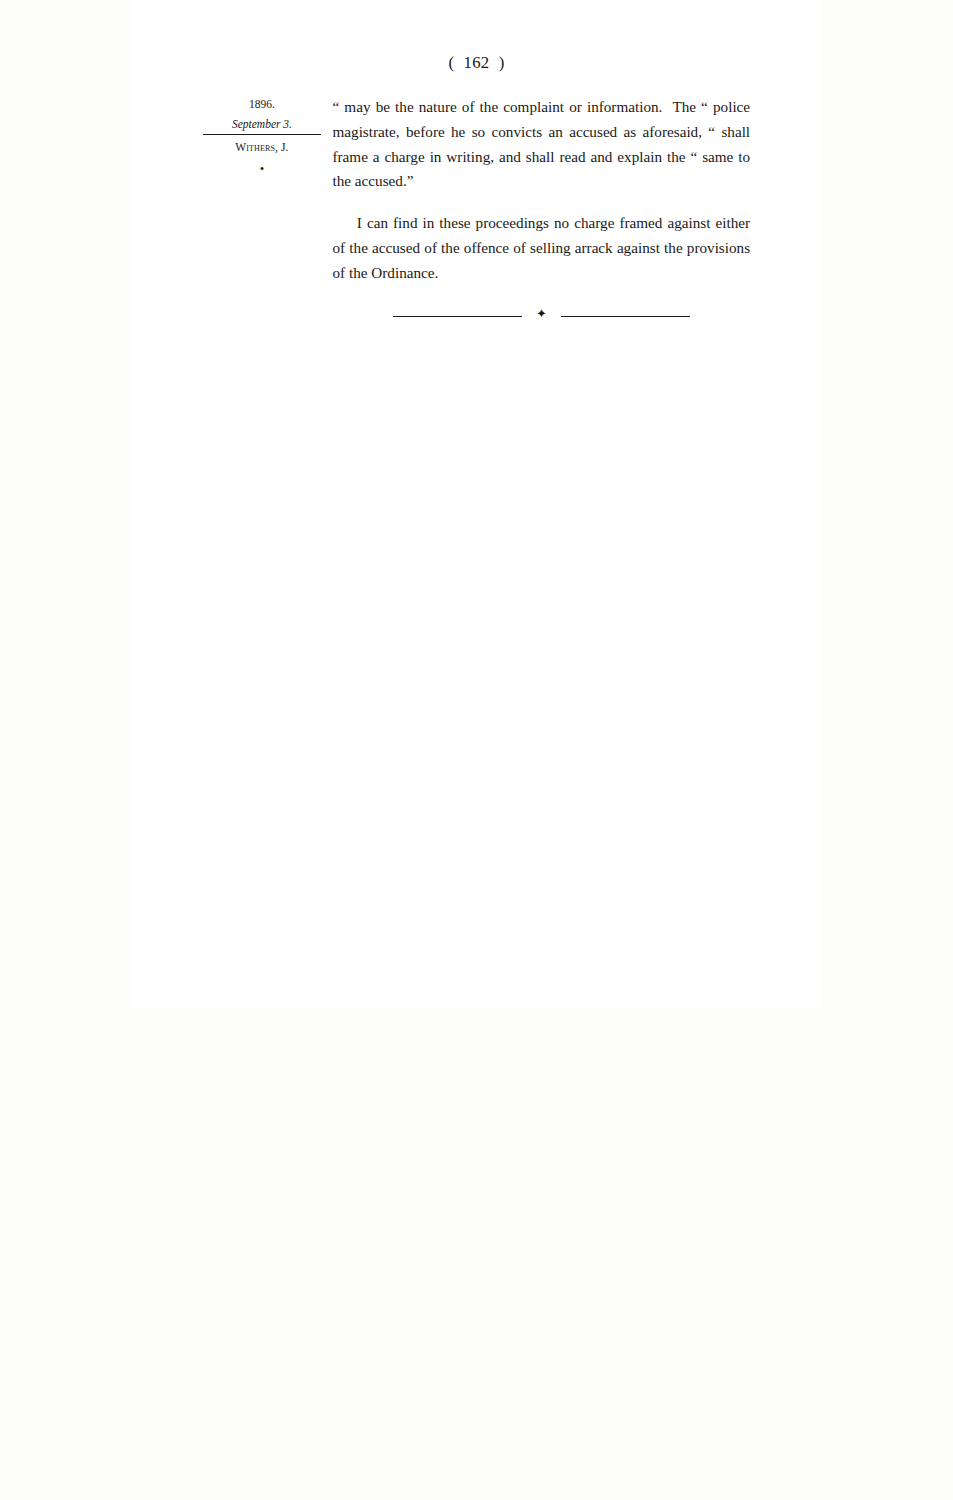( 162 )
1896. September 3. Withers, J. •
“ may be the nature of the complaint or information. The “ police magistrate, before he so convicts an accused as aforesaid, “ shall frame a charge in writing, and shall read and explain the “ same to the accused.”
I can find in these proceedings no charge framed against either of the accused of the offence of selling arrack against the provisions of the Ordinance.
✦